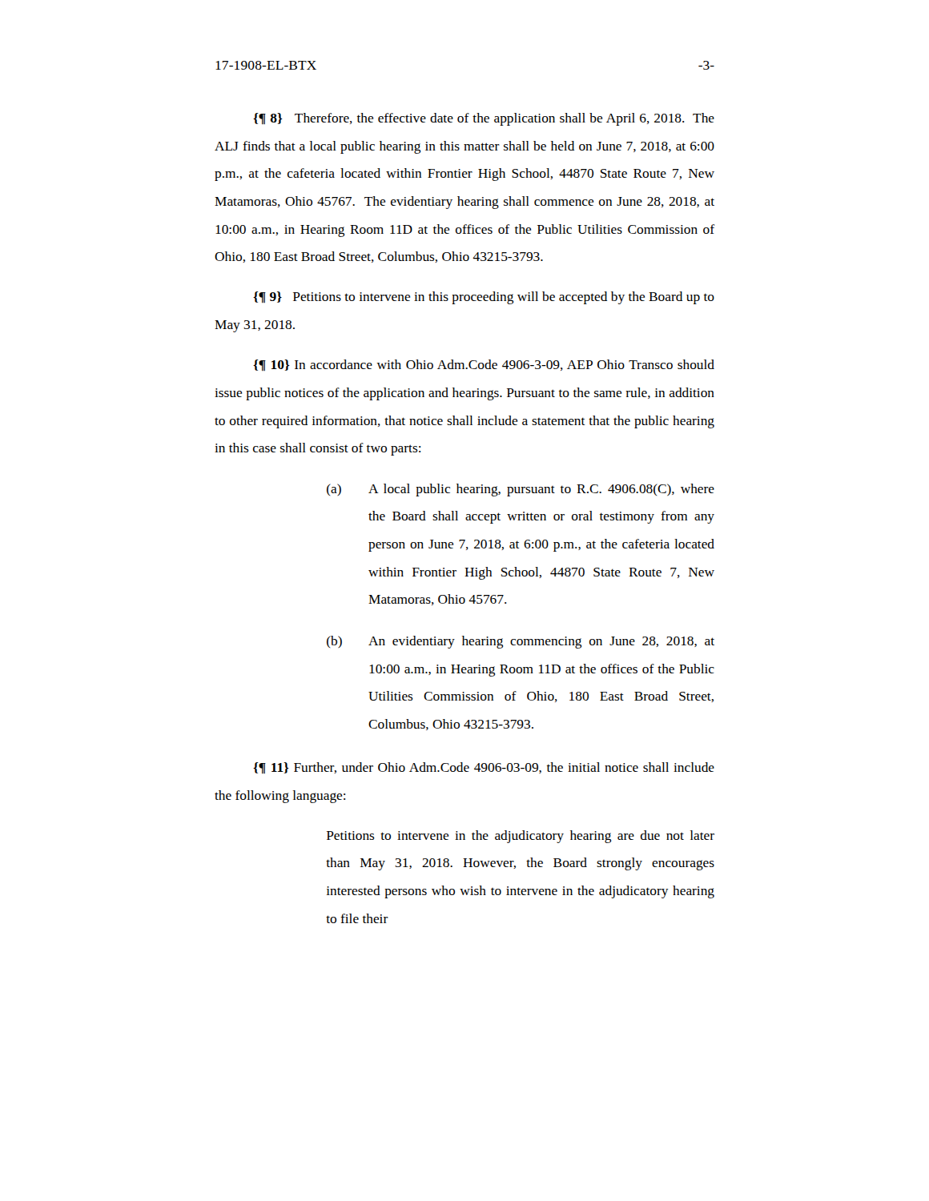17-1908-EL-BTX -3-
{¶ 8} Therefore, the effective date of the application shall be April 6, 2018. The ALJ finds that a local public hearing in this matter shall be held on June 7, 2018, at 6:00 p.m., at the cafeteria located within Frontier High School, 44870 State Route 7, New Matamoras, Ohio 45767. The evidentiary hearing shall commence on June 28, 2018, at 10:00 a.m., in Hearing Room 11D at the offices of the Public Utilities Commission of Ohio, 180 East Broad Street, Columbus, Ohio 43215-3793.
{¶ 9} Petitions to intervene in this proceeding will be accepted by the Board up to May 31, 2018.
{¶ 10} In accordance with Ohio Adm.Code 4906-3-09, AEP Ohio Transco should issue public notices of the application and hearings. Pursuant to the same rule, in addition to other required information, that notice shall include a statement that the public hearing in this case shall consist of two parts:
A local public hearing, pursuant to R.C. 4906.08(C), where the Board shall accept written or oral testimony from any person on June 7, 2018, at 6:00 p.m., at the cafeteria located within Frontier High School, 44870 State Route 7, New Matamoras, Ohio 45767.
An evidentiary hearing commencing on June 28, 2018, at 10:00 a.m., in Hearing Room 11D at the offices of the Public Utilities Commission of Ohio, 180 East Broad Street, Columbus, Ohio 43215-3793.
{¶ 11} Further, under Ohio Adm.Code 4906-03-09, the initial notice shall include the following language:
Petitions to intervene in the adjudicatory hearing are due not later than May 31, 2018. However, the Board strongly encourages interested persons who wish to intervene in the adjudicatory hearing to file their